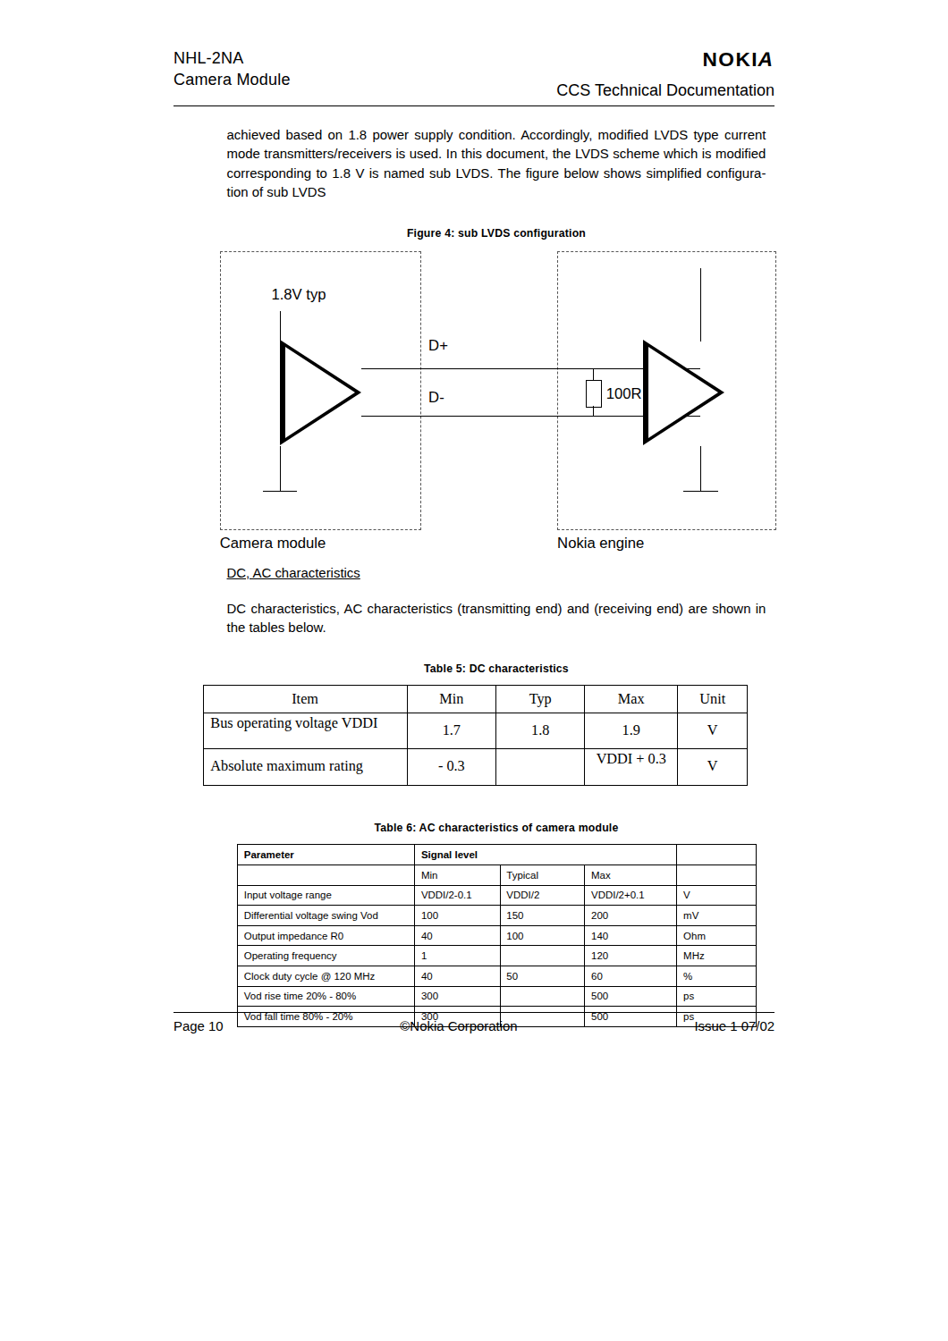NHL-2NA
Camera Module
NOKIA
CCS Technical Documentation
achieved based on 1.8 power supply condition. Accordingly, modified LVDS type current mode transmitters/receivers is used. In this document, the LVDS scheme which is modified corresponding to 1.8 V is named sub LVDS. The figure below shows simplified configuration of sub LVDS
Figure 4: sub LVDS configuration
1.8V typ
D+
D-
100R
Camera module
Nokia engine
DC, AC characteristics
DC characteristics, AC characteristics (transmitting end) and (receiving end) are shown in the tables below.
Table 5: DC characteristics
| Item | Min | Typ | Max | Unit |
| --- | --- | --- | --- | --- |
| Bus operating voltage VDDI | 1.7 | 1.8 | 1.9 | V |
| Absolute maximum rating | - 0.3 | | VDDI + 0.3 | V |
Table 6: AC characteristics of camera module
| Parameter | Signal level | |
| --- | --- | --- |
| | Min | Typical | Max | |
| Input voltage range | VDDI/2-0.1 | VDDI/2 | VDDI/2+0.1 | V |
| Differential voltage swing Vod | 100 | 150 | 200 | mV |
| Output impedance R0 | 40 | 100 | 140 | Ohm |
| Operating frequency | 1 | | 120 | MHz |
| Clock duty cycle @ 120 MHz | 40 | 50 | 60 | % |
| Vod rise time 20% - 80% | 300 | | 500 | ps |
| Vod fall time 80% - 20% | 300 | | 500 | ps |
Page 10
©Nokia Corporation
Issue 1 07/02